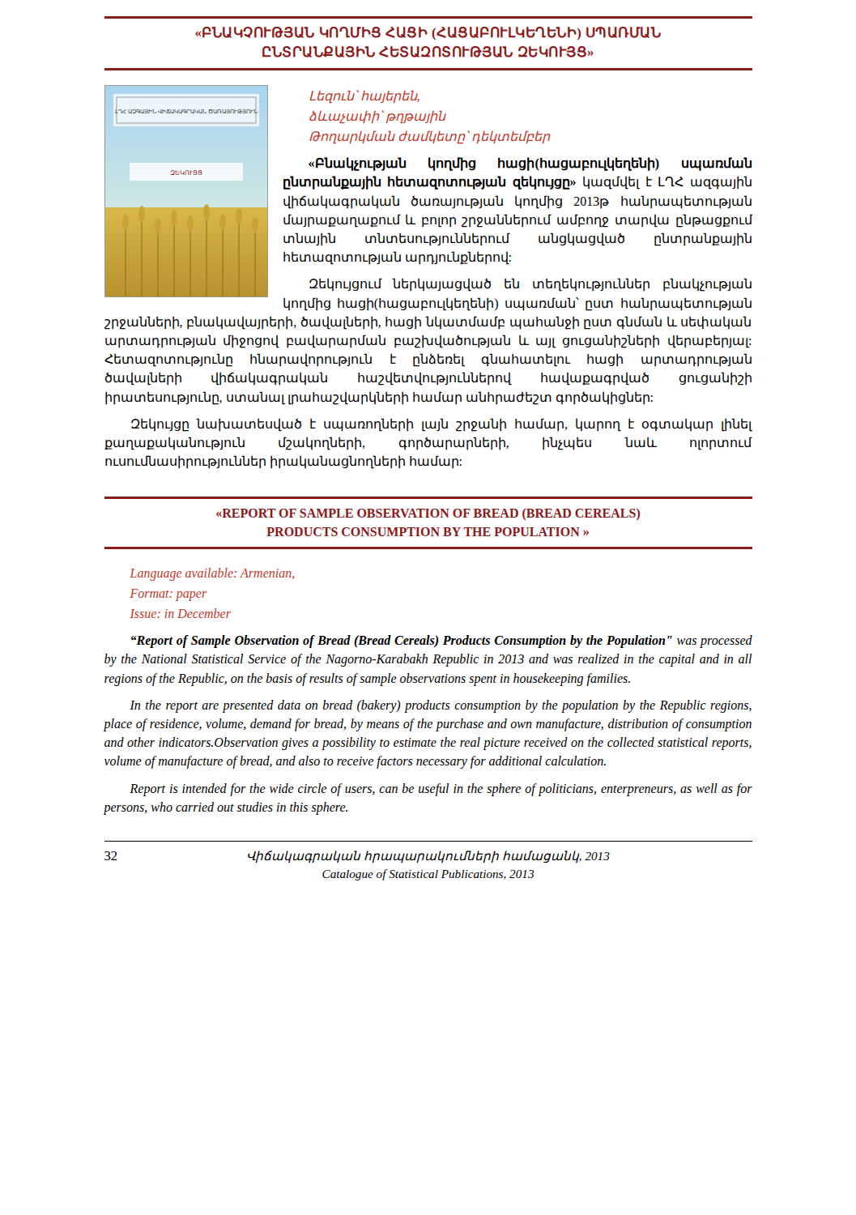«ԲՆԱԿՉՈՒԹՅԱՆ ԿՈՂՄԻՑ ՀԱՑԻ (ՀԱՑԱԲՈՒԼԿԵՂԵՆԻ) ՍՊԱՌՄԱՆ
ԸՆՏՐԱՆՔԱՅԻՆ ՀԵՏԱԶՈՏՈՒԹՅԱՆ ԶԵԿՈՒՅՑ»
Լեզուն՝ հայերեն,
ձևաչափի՝ թղթային
Թողարկման ժամկետը՝ դեկտեմբեր
«Բնակչության կողմից հացի(հացաբուլկեղենի) սպառման ընտրանքային հետազոտության զեկույցը» կազմվել է ԼՂՀ ազգային վիճակագրական ծառայության կողմից 2013թ հանրապետության մայրաքաղաքում և բոլոր շրջաններում ամբողջ տարվա ընթացքում տնային տնտեսություններում անցկացված ընտրանքային հետազոտության արդյունքներով:
Զեկույցում ներկայացված են տեղեկություններ բնակչության կողմից հացի(հացաբուլկեղենի) սպառման՝ ըստ հանրապետության շրջանների, բնակավայրերի, ծավալների, հացի նկատմամբ պահանջի ըստ գնման և սեփական արտադրության միջոցով բավարարման բաշխվածության և այլ ցուցանիշների վերաբերյալ: Հետազոտությունը հնարավորություն է ընձեռել գնահատելու հացի արտադրության ծավալների վիճակագրական հաշվետվություններով հավաքագրված ցուցանիշի իրատեսությունը, ստանալ լրահաշվարկների համար անհրաժեշտ գործակիցներ:
Զեկույցը նախատեսված է սպառողների լայն շրջանի համար, կարող է օգտակար լինել քաղաքականություն մշակողների, գործարարների, ինչպես նաև ոլորտում ուսումնասիրություններ իրականացնողների համար:
«REPORT OF SAMPLE OBSERVATION OF BREAD (BREAD CEREALS)
PRODUCTS CONSUMPTION BY THE POPULATION »
Language available: Armenian,
Format: paper
Issue: in December
“Report of Sample Observation of Bread (Bread Cereals) Products Consumption by the Population" was processed by the National Statistical Service of the Nagorno-Karabakh Republic in 2013 and was realized in the capital and in all regions of the Republic, on the basis of results of sample observations spent in housekeeping families.
In the report are presented data on bread (bakery) products consumption by the population by the Republic regions, place of residence, volume, demand for bread, by means of the purchase and own manufacture, distribution of consumption and other indicators.Observation gives a possibility to estimate the real picture received on the collected statistical reports, volume of manufacture of bread, and also to receive factors necessary for additional calculation.
Report is intended for the wide circle of users, can be useful in the sphere of politicians, enterpreneurs, as well as for persons, who carried out studies in this sphere.
32
Վիճակագրական հրապարակումների համացանկ, 2013
Catalogue of Statistical Publications, 2013